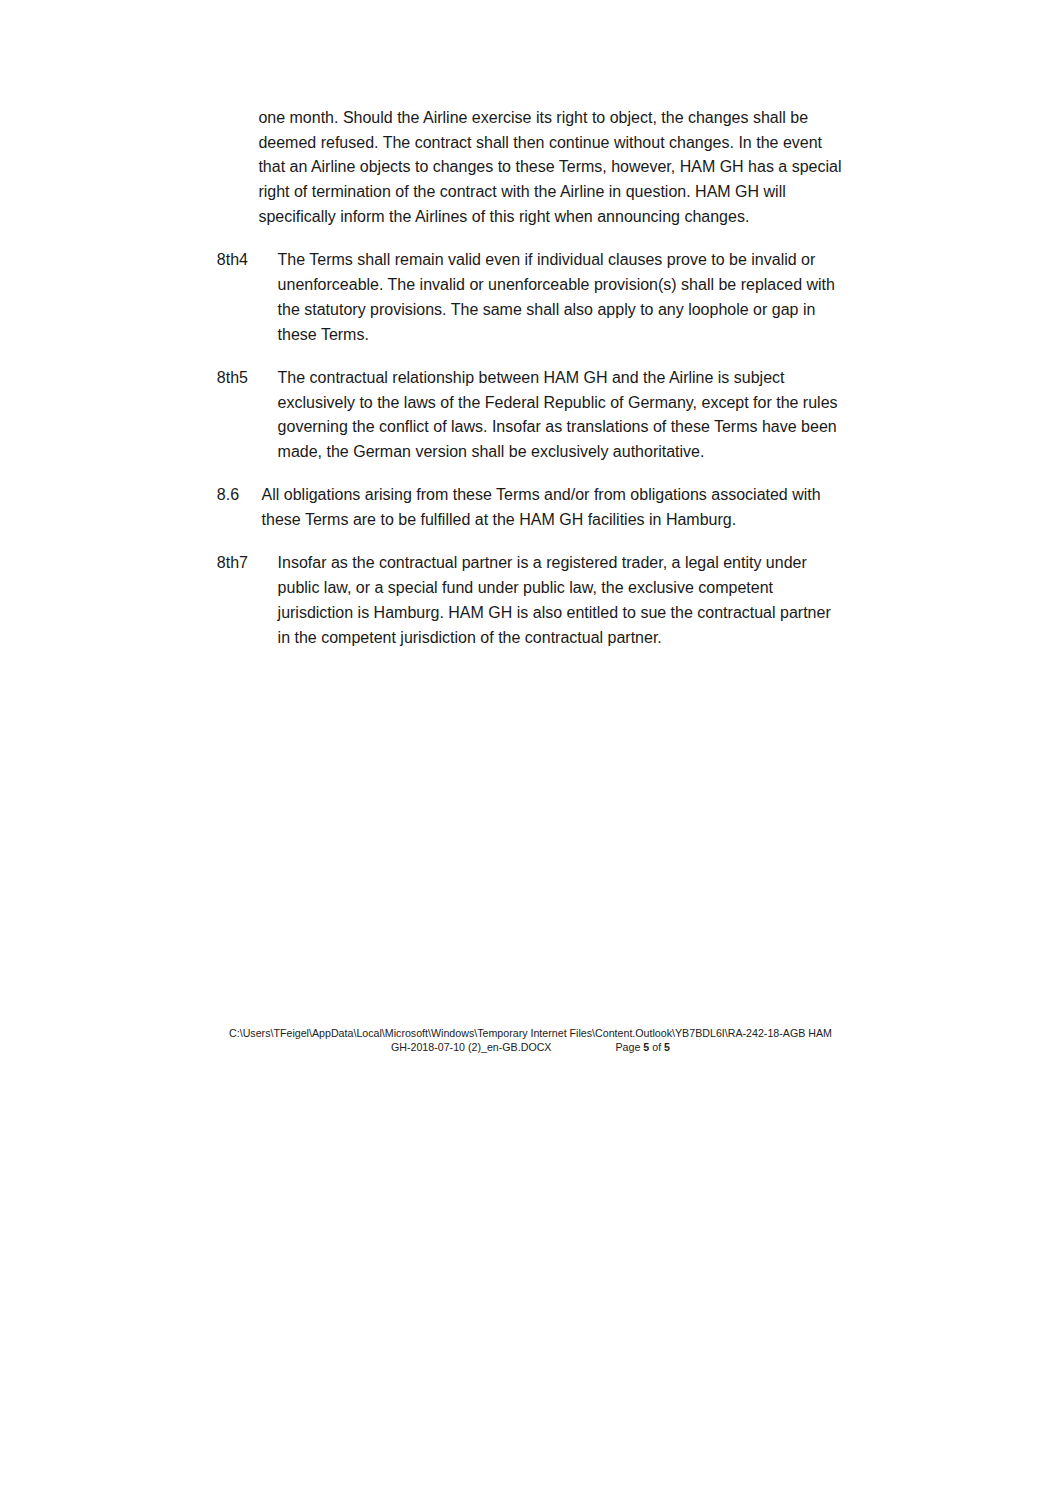one month. Should the Airline exercise its right to object, the changes shall be deemed refused. The contract shall then continue without changes. In the event that an Airline objects to changes to these Terms, however, HAM GH has a special right of termination of the contract with the Airline in question. HAM GH will specifically inform the Airlines of this right when announcing changes.
8th4
The Terms shall remain valid even if individual clauses prove to be invalid or unenforceable. The invalid or unenforceable provision(s) shall be replaced with the statutory provisions. The same shall also apply to any loophole or gap in these Terms.
8th5
The contractual relationship between HAM GH and the Airline is subject exclusively to the laws of the Federal Republic of Germany, except for the rules governing the conflict of laws. Insofar as translations of these Terms have been made, the German version shall be exclusively authoritative.
8.6
All obligations arising from these Terms and/or from obligations associated with these Terms are to be fulfilled at the HAM GH facilities in Hamburg.
8th7
Insofar as the contractual partner is a registered trader, a legal entity under public law, or a special fund under public law, the exclusive competent jurisdiction is Hamburg. HAM GH is also entitled to sue the contractual partner in the competent jurisdiction of the contractual partner.
C:\Users\TFeigel\AppData\Local\Microsoft\Windows\Temporary Internet Files\Content.Outlook\YB7BDL6I\RA-242-18-AGB HAM GH-2018-07-10 (2)_en-GB.DOCXPage 5 of 5